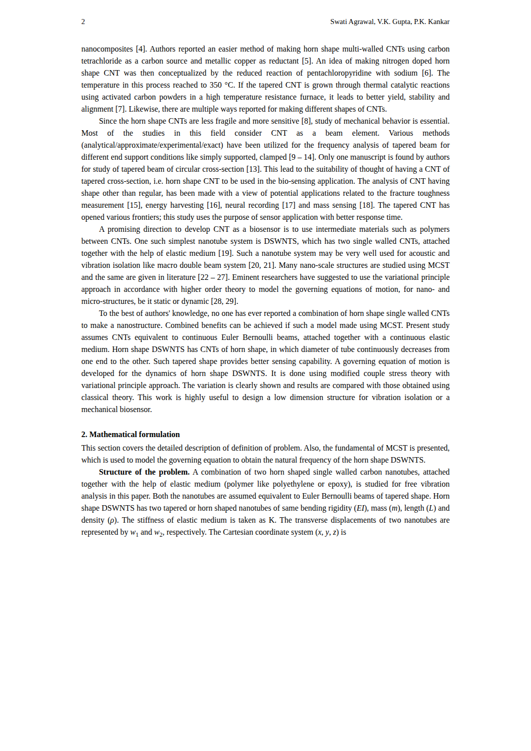2 Swati Agrawal, V.K. Gupta, P.K. Kankar
nanocomposites [4]. Authors reported an easier method of making horn shape multi-walled CNTs using carbon tetrachloride as a carbon source and metallic copper as reductant [5]. An idea of making nitrogen doped horn shape CNT was then conceptualized by the reduced reaction of pentachloropyridine with sodium [6]. The temperature in this process reached to 350 °C. If the tapered CNT is grown through thermal catalytic reactions using activated carbon powders in a high temperature resistance furnace, it leads to better yield, stability and alignment [7]. Likewise, there are multiple ways reported for making different shapes of CNTs.
Since the horn shape CNTs are less fragile and more sensitive [8], study of mechanical behavior is essential. Most of the studies in this field consider CNT as a beam element. Various methods (analytical/approximate/experimental/exact) have been utilized for the frequency analysis of tapered beam for different end support conditions like simply supported, clamped [9 – 14]. Only one manuscript is found by authors for study of tapered beam of circular cross-section [13]. This lead to the suitability of thought of having a CNT of tapered cross-section, i.e. horn shape CNT to be used in the bio-sensing application. The analysis of CNT having shape other than regular, has been made with a view of potential applications related to the fracture toughness measurement [15], energy harvesting [16], neural recording [17] and mass sensing [18]. The tapered CNT has opened various frontiers; this study uses the purpose of sensor application with better response time.
A promising direction to develop CNT as a biosensor is to use intermediate materials such as polymers between CNTs. One such simplest nanotube system is DSWNTS, which has two single walled CNTs, attached together with the help of elastic medium [19]. Such a nanotube system may be very well used for acoustic and vibration isolation like macro double beam system [20, 21]. Many nano-scale structures are studied using MCST and the same are given in literature [22 – 27]. Eminent researchers have suggested to use the variational principle approach in accordance with higher order theory to model the governing equations of motion, for nano- and micro-structures, be it static or dynamic [28, 29].
To the best of authors' knowledge, no one has ever reported a combination of horn shape single walled CNTs to make a nanostructure. Combined benefits can be achieved if such a model made using MCST. Present study assumes CNTs equivalent to continuous Euler Bernoulli beams, attached together with a continuous elastic medium. Horn shape DSWNTS has CNTs of horn shape, in which diameter of tube continuously decreases from one end to the other. Such tapered shape provides better sensing capability. A governing equation of motion is developed for the dynamics of horn shape DSWNTS. It is done using modified couple stress theory with variational principle approach. The variation is clearly shown and results are compared with those obtained using classical theory. This work is highly useful to design a low dimension structure for vibration isolation or a mechanical biosensor.
2. Mathematical formulation
This section covers the detailed description of definition of problem. Also, the fundamental of MCST is presented, which is used to model the governing equation to obtain the natural frequency of the horn shape DSWNTS.
Structure of the problem. A combination of two horn shaped single walled carbon nanotubes, attached together with the help of elastic medium (polymer like polyethylene or epoxy), is studied for free vibration analysis in this paper. Both the nanotubes are assumed equivalent to Euler Bernoulli beams of tapered shape. Horn shape DSWNTS has two tapered or horn shaped nanotubes of same bending rigidity (EI), mass (m), length (L) and density (ρ). The stiffness of elastic medium is taken as K. The transverse displacements of two nanotubes are represented by w1 and w2, respectively. The Cartesian coordinate system (x, y, z) is